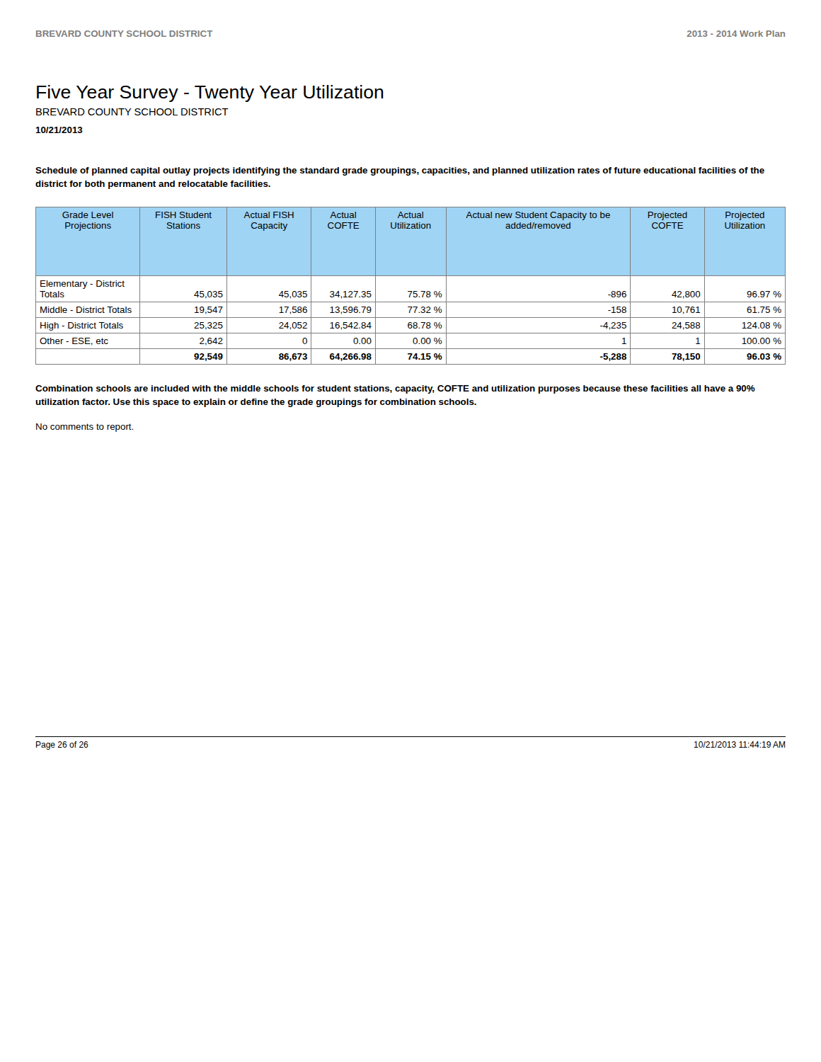BREVARD COUNTY SCHOOL DISTRICT 2013 - 2014 Work Plan
Five Year Survey - Twenty Year Utilization
BREVARD COUNTY SCHOOL DISTRICT
10/21/2013
Schedule of planned capital outlay projects identifying the standard grade groupings, capacities, and planned utilization rates of future educational facilities of the district for both permanent and relocatable facilities.
| Grade Level Projections | FISH Student Stations | Actual FISH Capacity | Actual COFTE | Actual Utilization | Actual new Student Capacity to be added/removed | Projected COFTE | Projected Utilization |
| --- | --- | --- | --- | --- | --- | --- | --- |
| Elementary - District Totals | 45,035 | 45,035 | 34,127.35 | 75.78 % | -896 | 42,800 | 96.97 % |
| Middle - District Totals | 19,547 | 17,586 | 13,596.79 | 77.32 % | -158 | 10,761 | 61.75 % |
| High - District Totals | 25,325 | 24,052 | 16,542.84 | 68.78 % | -4,235 | 24,588 | 124.08 % |
| Other - ESE, etc | 2,642 | 0 | 0.00 | 0.00 % | 1 | 1 | 100.00 % |
| | 92,549 | 86,673 | 64,266.98 | 74.15 % | -5,288 | 78,150 | 96.03 % |
Combination schools are included with the middle schools for student stations, capacity, COFTE and utilization purposes because these facilities all have a 90% utilization factor. Use this space to explain or define the grade groupings for combination schools.
No comments to report.
Page 26 of 26 10/21/2013 11:44:19 AM